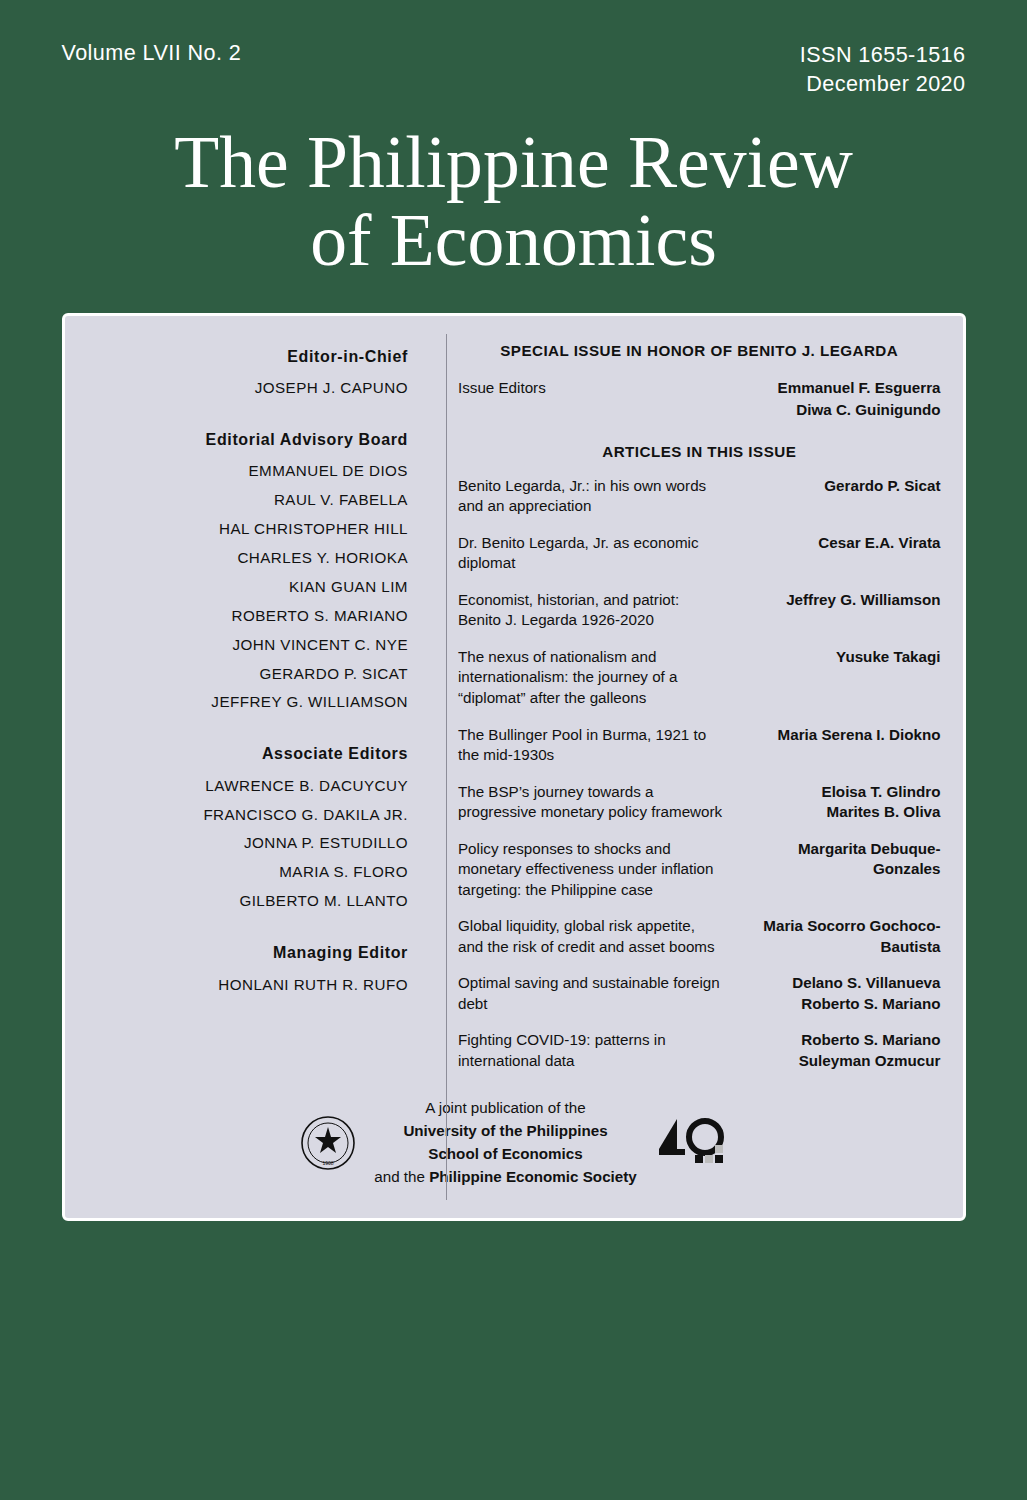Volume LVII No. 2
ISSN 1655-1516
December 2020
The Philippine Review
of Economics
Editor-in-Chief
JOSEPH J. CAPUNO
Editorial Advisory Board
EMMANUEL DE DIOS
RAUL V. FABELLA
HAL CHRISTOPHER HILL
CHARLES Y. HORIOKA
KIAN GUAN LIM
ROBERTO S. MARIANO
JOHN VINCENT C. NYE
GERARDO P. SICAT
JEFFREY G. WILLIAMSON
Associate Editors
LAWRENCE B. DACUYCUY
FRANCISCO G. DAKILA JR.
JONNA P. ESTUDILLO
MARIA S. FLORO
GILBERTO M. LLANTO
Managing Editor
HONLANI RUTH R. RUFO
SPECIAL ISSUE IN HONOR OF BENITO J. LEGARDA
Issue Editors
Emmanuel F. Esguerra
Diwa C. Guinigundo
ARTICLES IN THIS ISSUE
| Benito Legarda, Jr.: in his own words and an appreciation | Gerardo P. Sicat |
| Dr. Benito Legarda, Jr. as economic diplomat | Cesar E.A. Virata |
| Economist, historian, and patriot: Benito J. Legarda 1926-2020 | Jeffrey G. Williamson |
| The nexus of nationalism and internationalism: the journey of a “diplomat” after the galleons | Yusuke Takagi |
| The Bullinger Pool in Burma, 1921 to the mid-1930s | Maria Serena I. Diokno |
| The BSP’s journey towards a progressive monetary policy framework | Eloisa T. Glindro Marites B. Oliva |
| Policy responses to shocks and monetary effectiveness under inflation targeting: the Philippine case | Margarita Debuque-Gonzales |
| Global liquidity, global risk appetite, and the risk of credit and asset booms | Maria Socorro Gochoco-Bautista |
| Optimal saving and sustainable foreign debt | Delano S. Villanueva Roberto S. Mariano |
| Fighting COVID-19: patterns in international data | Roberto S. Mariano Suleyman Ozmucur |
1908
A joint publication of the
University of the Philippines
School of Economics
and the Philippine Economic Society